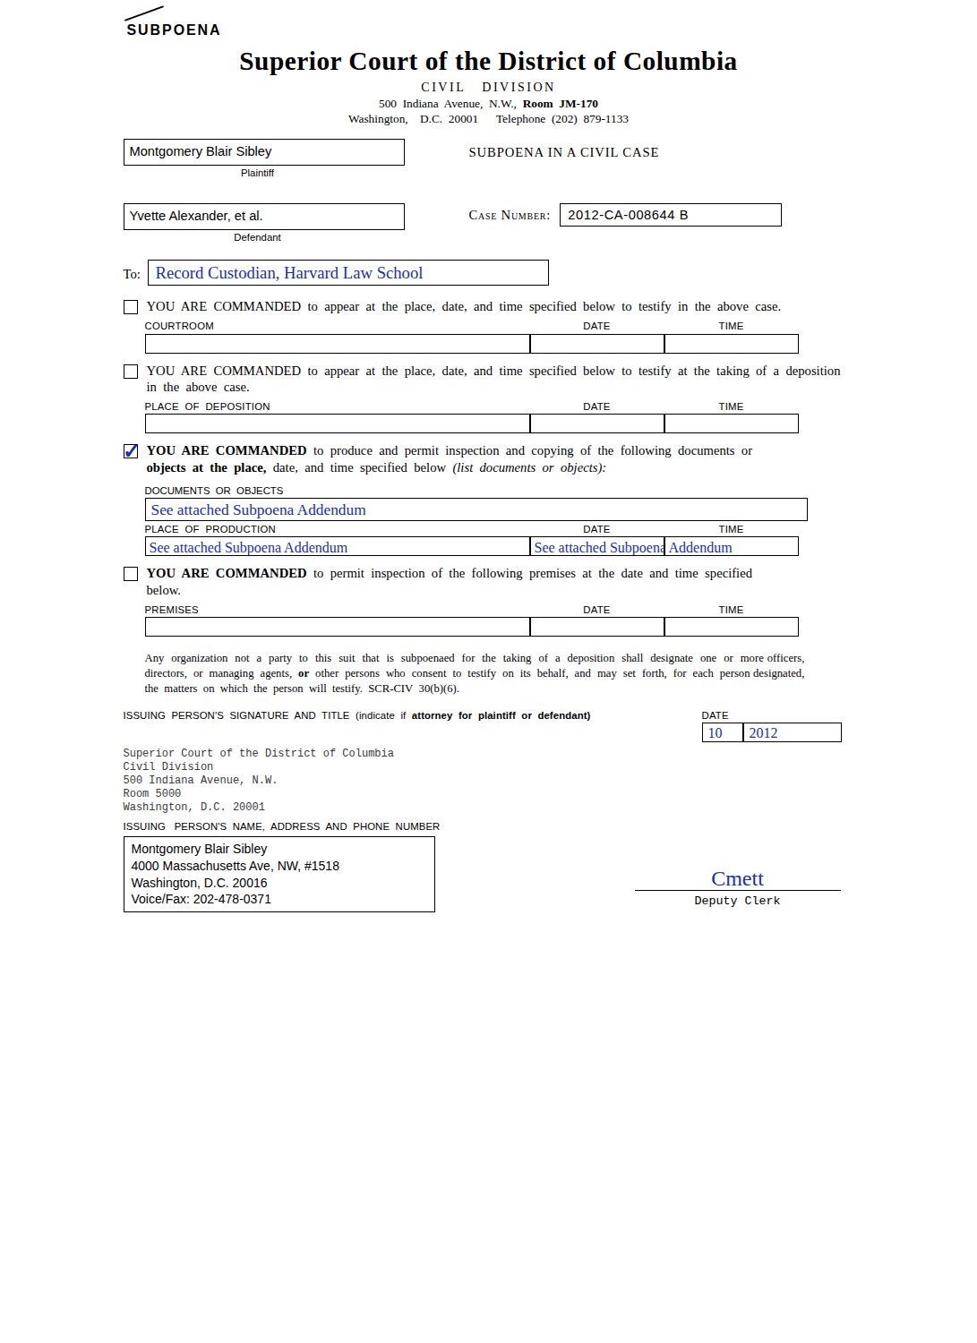SUBPOENA
Superior Court of the District of Columbia
CIVIL DIVISION
500 Indiana Avenue, N.W., Room JM-170
Washington, D.C. 20001 Telephone (202) 879-1133
| Montgomery Blair Sibley Plaintiff | SUBPOENA IN A CIVIL CASE |
| Yvette Alexander, et al. Defendant | Case Number: 2012-CA-008644 B |
To: Record Custodian, Harvard Law School
YOU ARE COMMANDED to appear at the place, date, and time specified below to testify in the above case.
COURTROOM
DATE
TIME
YOU ARE COMMANDED to appear at the place, date, and time specified below to testify at the taking of a deposition
in the above case.
PLACE OF DEPOSITION
DATE
TIME
YOU ARE COMMANDED to produce and permit inspection and copying of the following documents or
objects at the place, date, and time specified below (list documents or objects):
DOCUMENTS OR OBJECTS
See attached Subpoena Addendum
PLACE OF PRODUCTION
See attached Subpoena Addendum
DATE
See attached Subpoena
TIME
Addendum
YOU ARE COMMANDED to permit inspection of the following premises at the date and time specified
below.
PREMISES
DATE
TIME
Any organization not a party to this suit that is subpoenaed for the taking of a deposition shall designate one or more officers, directors, or managing agents, or other persons who consent to testify on its behalf, and may set forth, for each person designated, the matters on which the person will testify. SCR-CIV 30(b)(6).
ISSUING PERSON'S SIGNATURE AND TITLE (indicate if attorney for plaintiff or defendant)
DATE
10
2012
Superior Court of the District of Columbia
Civil Division
500 Indiana Avenue, N.W.
Room 5000
Washington, D.C. 20001
ISSUING PERSON'S NAME, ADDRESS AND PHONE NUMBER
Montgomery Blair Sibley
4000 Massachusetts Ave, NW, #1518
Washington, D.C. 20016
Voice/Fax: 202-478-0371
Cmett
Deputy Clerk